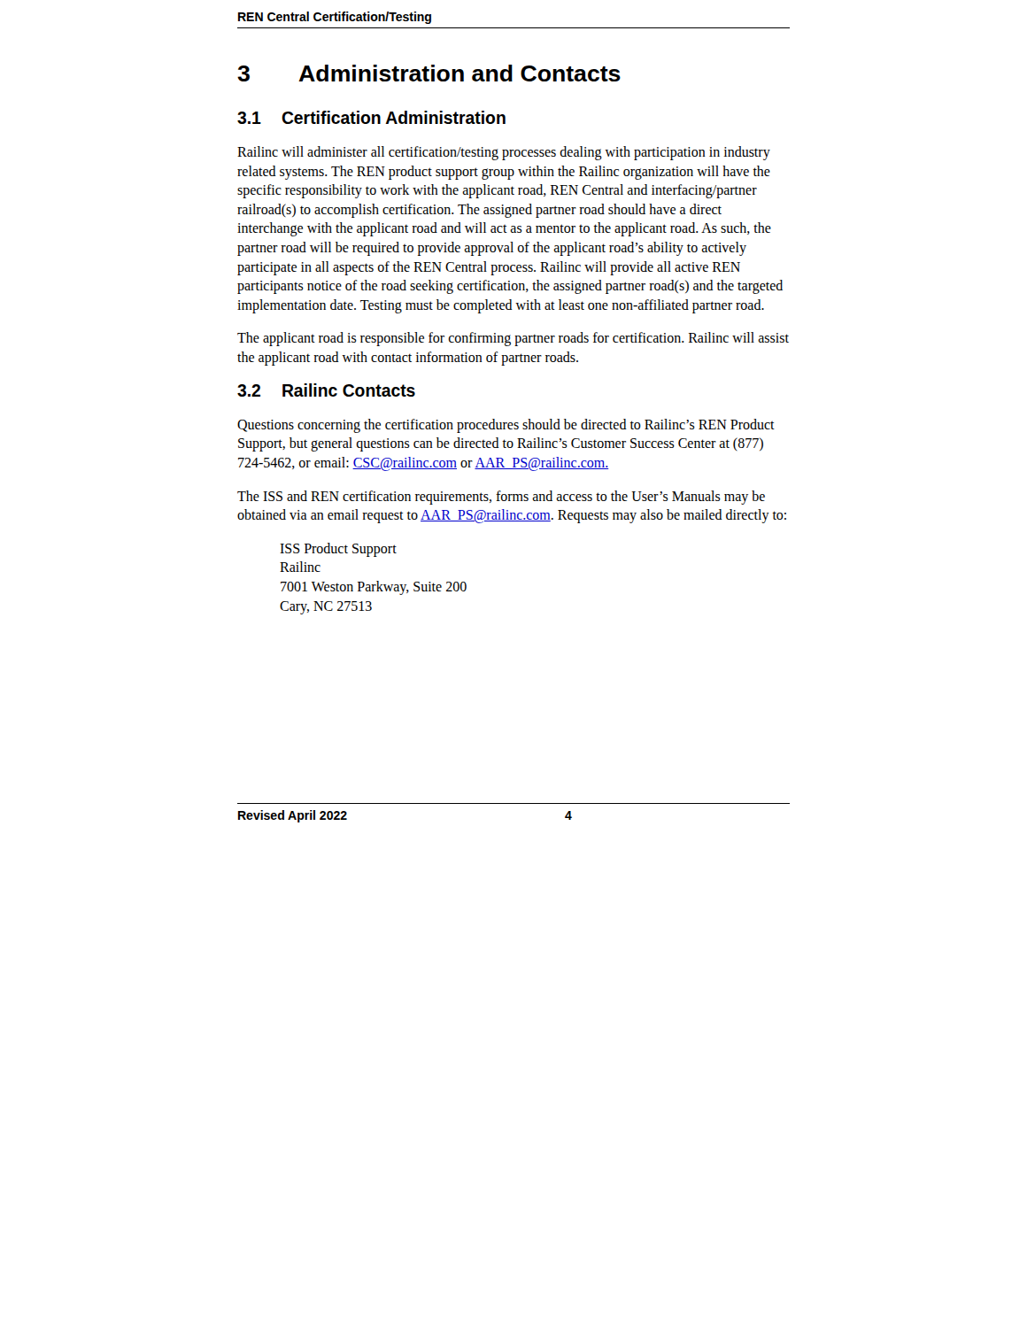REN Central Certification/Testing
3 Administration and Contacts
3.1 Certification Administration
Railinc will administer all certification/testing processes dealing with participation in industry related systems. The REN product support group within the Railinc organization will have the specific responsibility to work with the applicant road, REN Central and interfacing/partner railroad(s) to accomplish certification. The assigned partner road should have a direct interchange with the applicant road and will act as a mentor to the applicant road. As such, the partner road will be required to provide approval of the applicant road’s ability to actively participate in all aspects of the REN Central process. Railinc will provide all active REN participants notice of the road seeking certification, the assigned partner road(s) and the targeted implementation date. Testing must be completed with at least one non-affiliated partner road.
The applicant road is responsible for confirming partner roads for certification. Railinc will assist the applicant road with contact information of partner roads.
3.2 Railinc Contacts
Questions concerning the certification procedures should be directed to Railinc’s REN Product Support, but general questions can be directed to Railinc’s Customer Success Center at (877) 724-5462, or email: CSC@railinc.com or AAR_PS@railinc.com.
The ISS and REN certification requirements, forms and access to the User’s Manuals may be obtained via an email request to AAR_PS@railinc.com. Requests may also be mailed directly to:
ISS Product Support
Railinc
7001 Weston Parkway, Suite 200
Cary, NC 27513
Revised April 2022
4